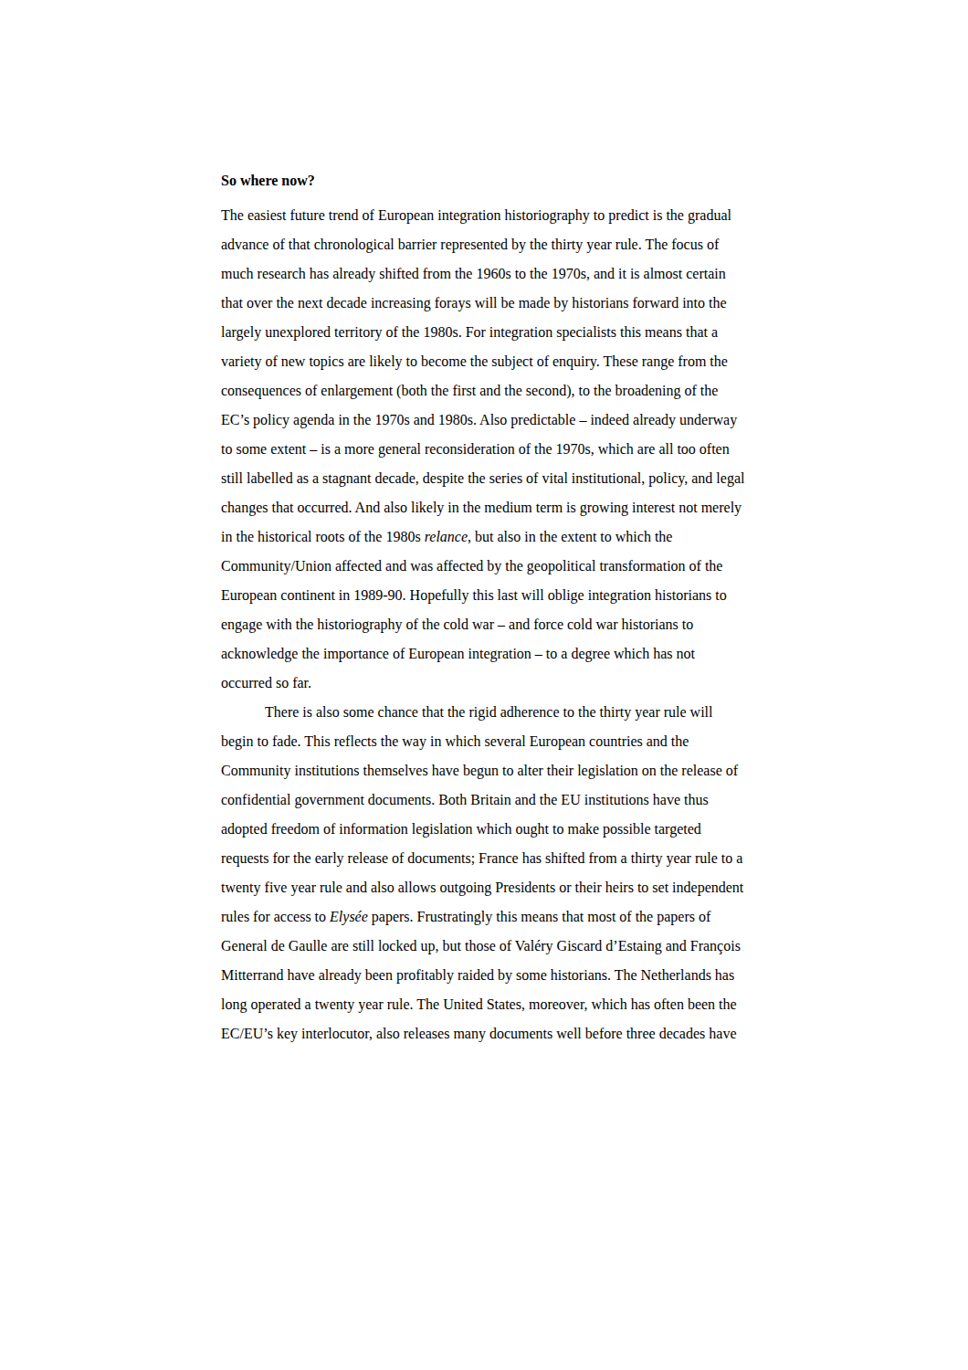So where now?
The easiest future trend of European integration historiography to predict is the gradual advance of that chronological barrier represented by the thirty year rule. The focus of much research has already shifted from the 1960s to the 1970s, and it is almost certain that over the next decade increasing forays will be made by historians forward into the largely unexplored territory of the 1980s. For integration specialists this means that a variety of new topics are likely to become the subject of enquiry. These range from the consequences of enlargement (both the first and the second), to the broadening of the EC’s policy agenda in the 1970s and 1980s. Also predictable – indeed already underway to some extent – is a more general reconsideration of the 1970s, which are all too often still labelled as a stagnant decade, despite the series of vital institutional, policy, and legal changes that occurred. And also likely in the medium term is growing interest not merely in the historical roots of the 1980s relance, but also in the extent to which the Community/Union affected and was affected by the geopolitical transformation of the European continent in 1989-90. Hopefully this last will oblige integration historians to engage with the historiography of the cold war – and force cold war historians to acknowledge the importance of European integration – to a degree which has not occurred so far.
There is also some chance that the rigid adherence to the thirty year rule will begin to fade. This reflects the way in which several European countries and the Community institutions themselves have begun to alter their legislation on the release of confidential government documents. Both Britain and the EU institutions have thus adopted freedom of information legislation which ought to make possible targeted requests for the early release of documents; France has shifted from a thirty year rule to a twenty five year rule and also allows outgoing Presidents or their heirs to set independent rules for access to Elysée papers. Frustratingly this means that most of the papers of General de Gaulle are still locked up, but those of Valéry Giscard d’Estaing and François Mitterrand have already been profitably raided by some historians. The Netherlands has long operated a twenty year rule. The United States, moreover, which has often been the EC/EU’s key interlocutor, also releases many documents well before three decades have